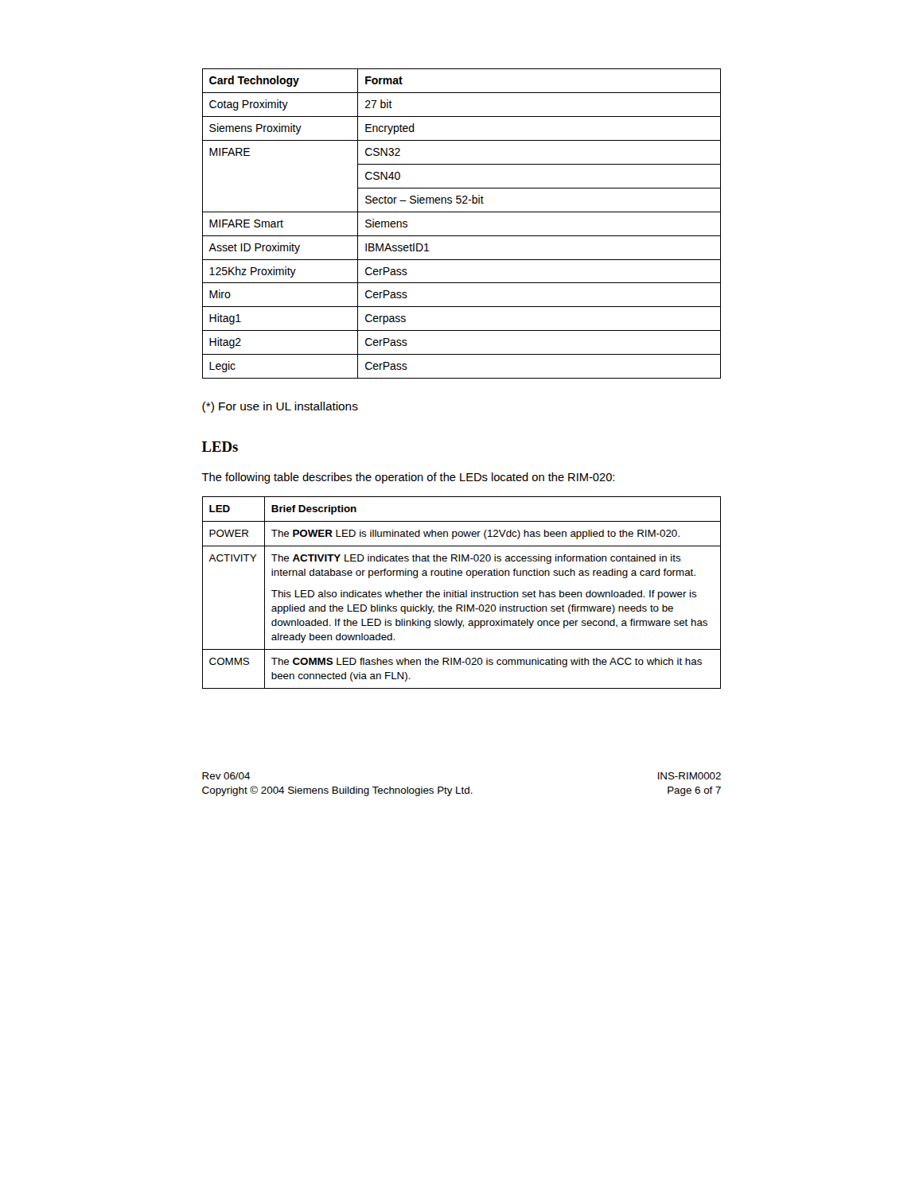| Card Technology | Format |
| --- | --- |
| Cotag Proximity | 27 bit |
| Siemens Proximity | Encrypted |
| MIFARE | CSN32 |
| CSN40 |
| Sector – Siemens 52-bit |
| MIFARE Smart | Siemens |
| Asset ID Proximity | IBMAssetID1 |
| 125Khz Proximity | CerPass |
| Miro | CerPass |
| Hitag1 | Cerpass |
| Hitag2 | CerPass |
| Legic | CerPass |
(*) For use in UL installations
LEDs
The following table describes the operation of the LEDs located on the RIM-020:
| LED | Brief Description |
| --- | --- |
| POWER | The POWER LED is illuminated when power (12Vdc) has been applied to the RIM-020. |
| ACTIVITY | The ACTIVITY LED indicates that the RIM-020 is accessing information contained in its internal database or performing a routine operation function such as reading a card format. This LED also indicates whether the initial instruction set has been downloaded. If power is applied and the LED blinks quickly, the RIM-020 instruction set (firmware) needs to be downloaded. If the LED is blinking slowly, approximately once per second, a firmware set has already been downloaded. |
| COMMS | The COMMS LED flashes when the RIM-020 is communicating with the ACC to which it has been connected (via an FLN). |
Rev 06/04 Copyright © 2004 Siemens Building Technologies Pty Ltd.
INS-RIM0002 Page 6 of 7